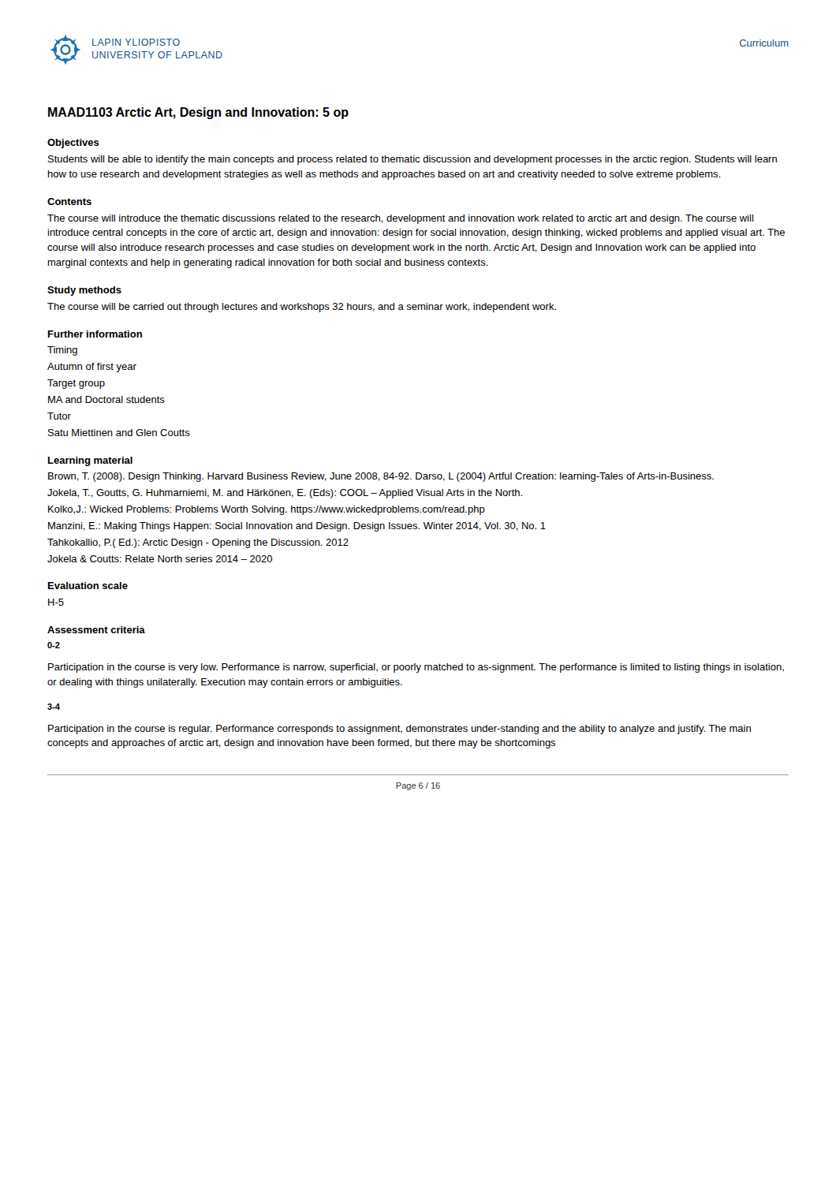LAPIN YLIOPISTO UNIVERSITY OF LAPLAND
Curriculum
MAAD1103 Arctic Art, Design and Innovation: 5 op
Objectives
Students will be able to identify the main concepts and process related to thematic discussion and development processes in the arctic region. Students will learn how to use research and development strategies as well as methods and approaches based on art and creativity needed to solve extreme problems.
Contents
The course will introduce the thematic discussions related to the research, development and innovation work related to arctic art and design. The course will introduce central concepts in the core of arctic art, design and innovation: design for social innovation, design thinking, wicked problems and applied visual art. The course will also introduce research processes and case studies on development work in the north. Arctic Art, Design and Innovation work can be applied into marginal contexts and help in generating radical innovation for both social and business contexts.
Study methods
The course will be carried out through lectures and workshops 32 hours, and a seminar work, independent work.
Further information
Timing
Autumn of first year
Target group
MA and Doctoral students
Tutor
Satu Miettinen and Glen Coutts
Learning material
Brown, T. (2008). Design Thinking. Harvard Business Review, June 2008, 84-92. Darso, L (2004) Artful Creation: learning-Tales of Arts-in-Business.
Jokela, T., Goutts, G. Huhmarniemi, M. and Härkönen, E. (Eds): COOL – Applied Visual Arts in the North.
Kolko,J.: Wicked Problems: Problems Worth Solving. https://www.wickedproblems.com/read.php
Manzini, E.: Making Things Happen: Social Innovation and Design. Design Issues. Winter 2014, Vol. 30, No. 1
Tahkokallio, P.( Ed.): Arctic Design - Opening the Discussion. 2012
Jokela & Coutts: Relate North series 2014 – 2020
Evaluation scale
H-5
Assessment criteria
0-2
Participation in the course is very low. Performance is narrow, superficial, or poorly matched to as-signment. The performance is limited to listing things in isolation, or dealing with things unilaterally. Execution may contain errors or ambiguities.
3-4
Participation in the course is regular. Performance corresponds to assignment, demonstrates under-standing and the ability to analyze and justify. The main concepts and approaches of arctic art, design and innovation have been formed, but there may be shortcomings
Page 6 / 16